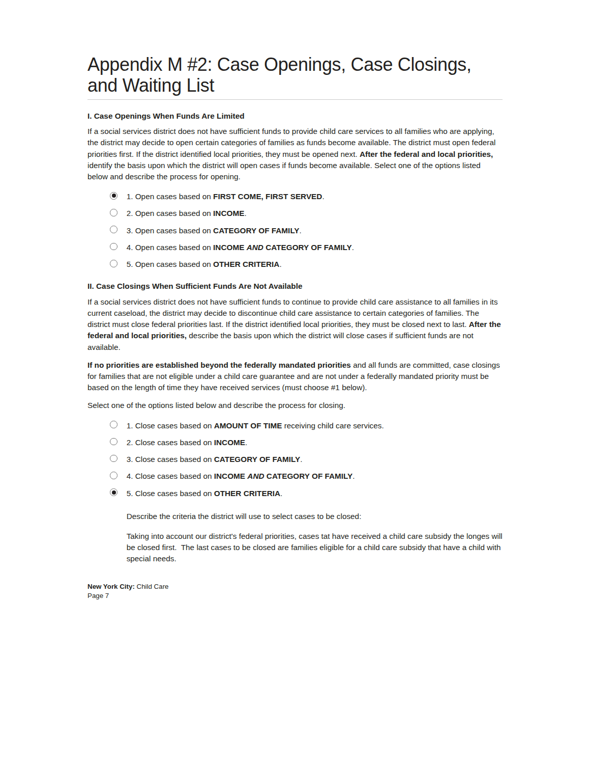Appendix M #2: Case Openings, Case Closings, and Waiting List
I. Case Openings When Funds Are Limited
If a social services district does not have sufficient funds to provide child care services to all families who are applying, the district may decide to open certain categories of families as funds become available. The district must open federal priorities first. If the district identified local priorities, they must be opened next. After the federal and local priorities, identify the basis upon which the district will open cases if funds become available. Select one of the options listed below and describe the process for opening.
1. Open cases based on FIRST COME, FIRST SERVED.
2. Open cases based on INCOME.
3. Open cases based on CATEGORY OF FAMILY.
4. Open cases based on INCOME AND CATEGORY OF FAMILY.
5. Open cases based on OTHER CRITERIA.
II. Case Closings When Sufficient Funds Are Not Available
If a social services district does not have sufficient funds to continue to provide child care assistance to all families in its current caseload, the district may decide to discontinue child care assistance to certain categories of families. The district must close federal priorities last. If the district identified local priorities, they must be closed next to last. After the federal and local priorities, describe the basis upon which the district will close cases if sufficient funds are not available.
If no priorities are established beyond the federally mandated priorities and all funds are committed, case closings for families that are not eligible under a child care guarantee and are not under a federally mandated priority must be based on the length of time they have received services (must choose #1 below).
Select one of the options listed below and describe the process for closing.
1. Close cases based on AMOUNT OF TIME receiving child care services.
2. Close cases based on INCOME.
3. Close cases based on CATEGORY OF FAMILY.
4. Close cases based on INCOME AND CATEGORY OF FAMILY.
5. Close cases based on OTHER CRITERIA.
Describe the criteria the district will use to select cases to be closed:
Taking into account our district's federal priorities, cases tat have received a child care subsidy the longes will be closed first. The last cases to be closed are families eligible for a child care subsidy that have a child with special needs.
New York City: Child Care
Page 7